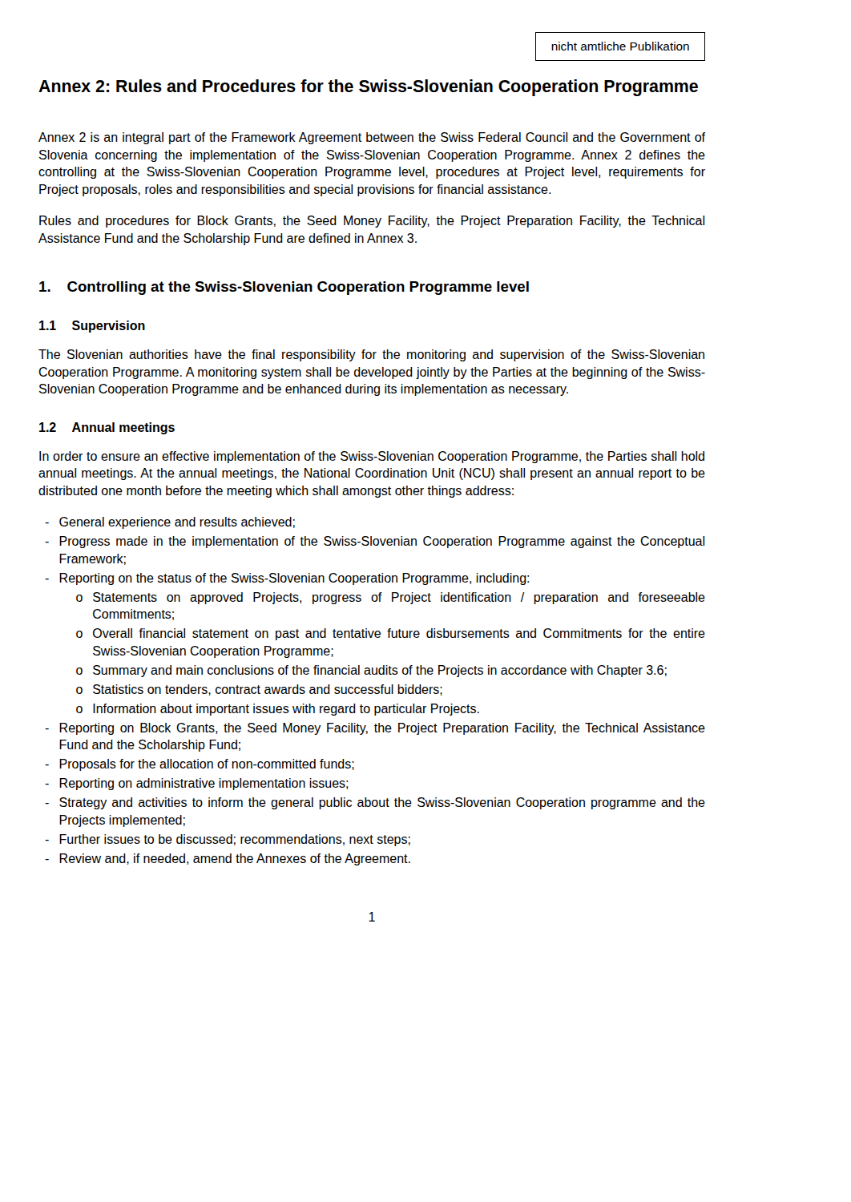nicht amtliche Publikation
Annex 2: Rules and Procedures for the Swiss-Slovenian Cooperation Programme
Annex 2 is an integral part of the Framework Agreement between the Swiss Federal Council and the Government of Slovenia concerning the implementation of the Swiss-Slovenian Cooperation Programme. Annex 2 defines the controlling at the Swiss-Slovenian Cooperation Programme level, procedures at Project level, requirements for Project proposals, roles and responsibilities and special provisions for financial assistance.
Rules and procedures for Block Grants, the Seed Money Facility, the Project Preparation Facility, the Technical Assistance Fund and the Scholarship Fund are defined in Annex 3.
1. Controlling at the Swiss-Slovenian Cooperation Programme level
1.1 Supervision
The Slovenian authorities have the final responsibility for the monitoring and supervision of the Swiss-Slovenian Cooperation Programme. A monitoring system shall be developed jointly by the Parties at the beginning of the Swiss-Slovenian Cooperation Programme and be enhanced during its implementation as necessary.
1.2 Annual meetings
In order to ensure an effective implementation of the Swiss-Slovenian Cooperation Programme, the Parties shall hold annual meetings. At the annual meetings, the National Coordination Unit (NCU) shall present an annual report to be distributed one month before the meeting which shall amongst other things address:
General experience and results achieved;
Progress made in the implementation of the Swiss-Slovenian Cooperation Programme against the Conceptual Framework;
Reporting on the status of the Swiss-Slovenian Cooperation Programme, including:
Statements on approved Projects, progress of Project identification / preparation and foreseeable Commitments;
Overall financial statement on past and tentative future disbursements and Commitments for the entire Swiss-Slovenian Cooperation Programme;
Summary and main conclusions of the financial audits of the Projects in accordance with Chapter 3.6;
Statistics on tenders, contract awards and successful bidders;
Information about important issues with regard to particular Projects.
Reporting on Block Grants, the Seed Money Facility, the Project Preparation Facility, the Technical Assistance Fund and the Scholarship Fund;
Proposals for the allocation of non-committed funds;
Reporting on administrative implementation issues;
Strategy and activities to inform the general public about the Swiss-Slovenian Cooperation programme and the Projects implemented;
Further issues to be discussed; recommendations, next steps;
Review and, if needed, amend the Annexes of the Agreement.
1